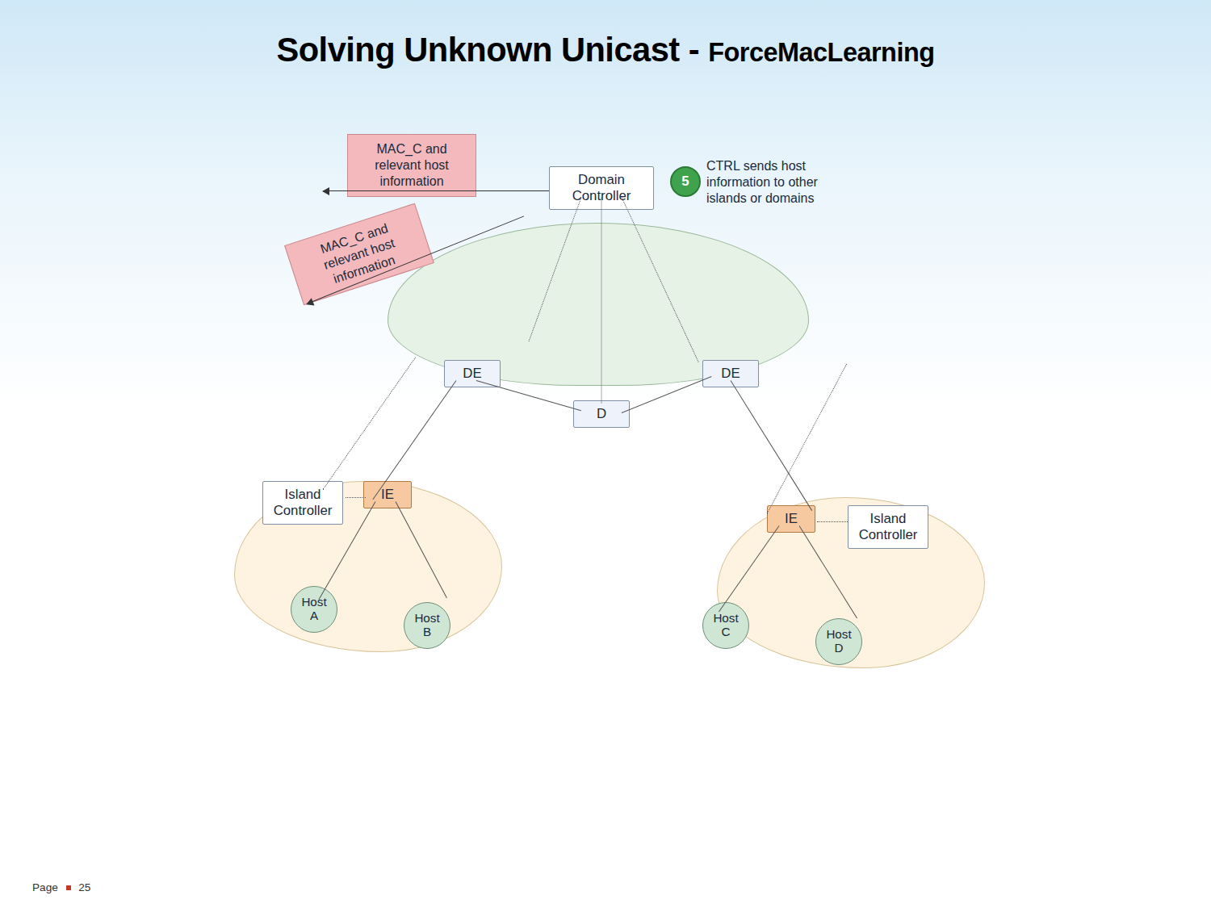Solving Unknown Unicast - ForceMacLearning
MAC_C and relevant host information
MAC_C and relevant host information
5
CTRL sends host information to other islands or domains
Domain
Controller
DE
DE
D
Island
Controller
IE
IE
Island
Controller
Host
A
Host
B
Host
C
Host
D
Page 25